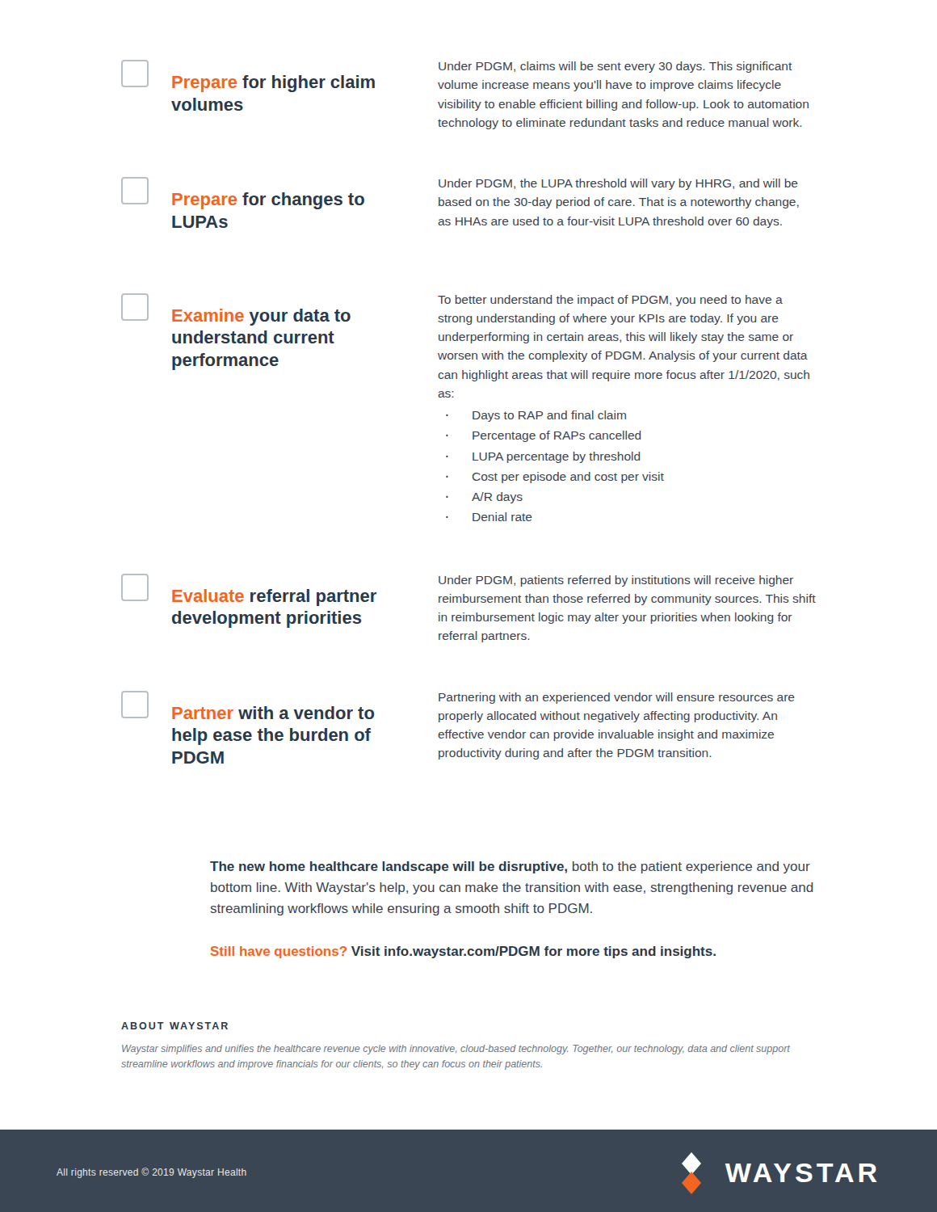Prepare for higher claim volumes
Under PDGM, claims will be sent every 30 days. This significant volume increase means you'll have to improve claims lifecycle visibility to enable efficient billing and follow-up. Look to automation technology to eliminate redundant tasks and reduce manual work.
Prepare for changes to LUPAs
Under PDGM, the LUPA threshold will vary by HHRG, and will be based on the 30-day period of care. That is a noteworthy change, as HHAs are used to a four-visit LUPA threshold over 60 days.
Examine your data to understand current performance
To better understand the impact of PDGM, you need to have a strong understanding of where your KPIs are today. If you are underperforming in certain areas, this will likely stay the same or worsen with the complexity of PDGM. Analysis of your current data can highlight areas that will require more focus after 1/1/2020, such as:
Days to RAP and final claim
Percentage of RAPs cancelled
LUPA percentage by threshold
Cost per episode and cost per visit
A/R days
Denial rate
Evaluate referral partner development priorities
Under PDGM, patients referred by institutions will receive higher reimbursement than those referred by community sources. This shift in reimbursement logic may alter your priorities when looking for referral partners.
Partner with a vendor to help ease the burden of PDGM
Partnering with an experienced vendor will ensure resources are properly allocated without negatively affecting productivity. An effective vendor can provide invaluable insight and maximize productivity during and after the PDGM transition.
The new home healthcare landscape will be disruptive, both to the patient experience and your bottom line. With Waystar's help, you can make the transition with ease, strengthening revenue and streamlining workflows while ensuring a smooth shift to PDGM.
Still have questions? Visit info.waystar.com/PDGM for more tips and insights.
ABOUT WAYSTAR
Waystar simplifies and unifies the healthcare revenue cycle with innovative, cloud-based technology. Together, our technology, data and client support streamline workflows and improve financials for our clients, so they can focus on their patients.
All rights reserved © 2019 Waystar Health
WAYSTAR